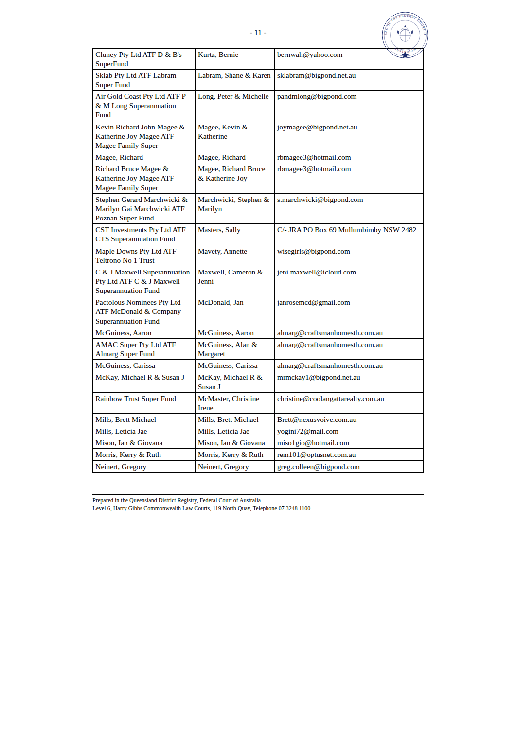SEAL OF THE FEDERAL COURT OF AUSTRALIA
- 11 -
| Cluney Pty Ltd ATF D & B's SuperFund | Kurtz, Bernie | bernwah@yahoo.com |
| Sklab Pty Ltd ATF Labram Super Fund | Labram, Shane & Karen | sklabram@bigpond.net.au |
| Air Gold Coast Pty Ltd ATF P & M Long Superannuation Fund | Long, Peter & Michelle | pandmlong@bigpond.com |
| Kevin Richard John Magee & Katherine Joy Magee ATF Magee Family Super | Magee, Kevin & Katherine | joymagee@bigpond.net.au |
| Magee, Richard | Magee, Richard | rbmagee3@hotmail.com |
| Richard Bruce Magee & Katherine Joy Magee ATF Magee Family Super | Magee, Richard Bruce & Katherine Joy | rbmagee3@hotmail.com |
| Stephen Gerard Marchwicki & Marilyn Gai Marchwicki ATF Poznan Super Fund | Marchwicki, Stephen & Marilyn | s.marchwicki@bigpond.com |
| CST Investments Pty Ltd ATF CTS Superannuation Fund | Masters, Sally | C/- JRA PO Box 69 Mullumbimby NSW 2482 |
| Maple Downs Pty Ltd ATF Teltrono No 1 Trust | Mavety, Annette | wisegirls@bigpond.com |
| C & J Maxwell Superannuation Pty Ltd ATF C & J Maxwell Superannuation Fund | Maxwell, Cameron & Jenni | jeni.maxwell@icloud.com |
| Pactolous Nominees Pty Ltd ATF McDonald & Company Superannuation Fund | McDonald, Jan | janrosemcd@gmail.com |
| McGuiness, Aaron | McGuiness, Aaron | almarg@craftsmanhomesth.com.au |
| AMAC Super Pty Ltd ATF Almarg Super Fund | McGuiness, Alan & Margaret | almarg@craftsmanhomesth.com.au |
| McGuiness, Carissa | McGuiness, Carissa | almarg@craftsmanhomesth.com.au |
| McKay, Michael R & Susan J | McKay, Michael R & Susan J | mrmckay1@bigpond.net.au |
| Rainbow Trust Super Fund | McMaster, Christine Irene | christine@coolangattarealty.com.au |
| Mills, Brett Michael | Mills, Brett Michael | Brett@nexusvoive.com.au |
| Mills, Leticia Jae | Mills, Leticia Jae | yogini72@mail.com |
| Mison, Ian & Giovana | Mison, Ian & Giovana | miso1gio@hotmail.com |
| Morris, Kerry & Ruth | Morris, Kerry & Ruth | rem101@optusnet.com.au |
| Neinert, Gregory | Neinert, Gregory | greg.colleen@bigpond.com |
Prepared in the Queensland District Registry, Federal Court of Australia
Level 6, Harry Gibbs Commonwealth Law Courts, 119 North Quay, Telephone 07 3248 1100